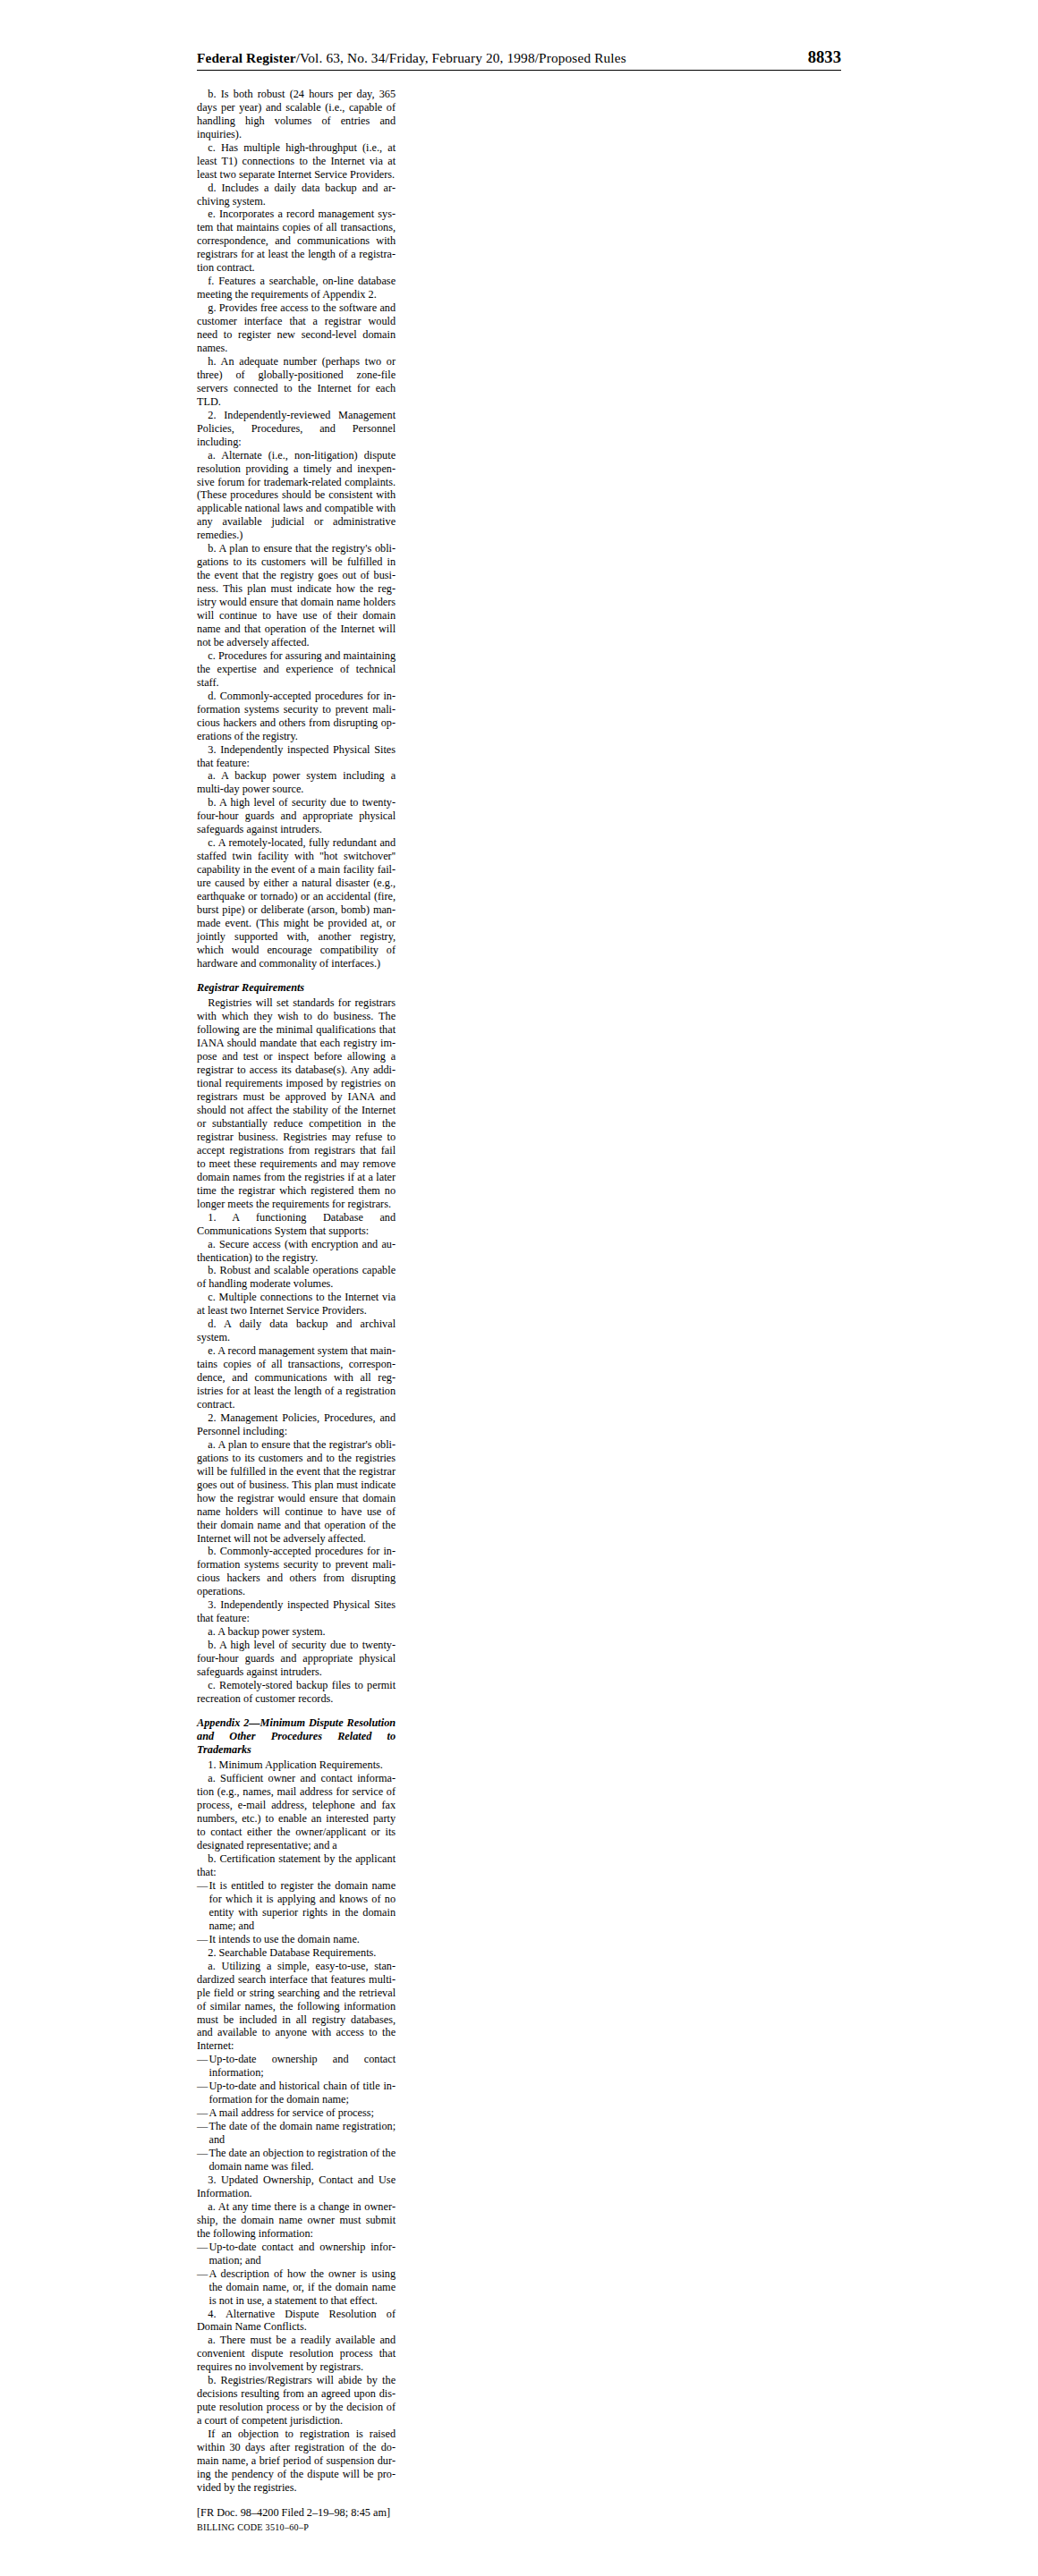Federal Register/Vol. 63, No. 34/Friday, February 20, 1998/Proposed Rules
8833
b. Is both robust (24 hours per day, 365 days per year) and scalable (i.e., capable of handling high volumes of entries and inquiries).
c. Has multiple high-throughput (i.e., at least T1) connections to the Internet via at least two separate Internet Service Providers.
d. Includes a daily data backup and archiving system.
e. Incorporates a record management system that maintains copies of all transactions, correspondence, and communications with registrars for at least the length of a registration contract.
f. Features a searchable, on-line database meeting the requirements of Appendix 2.
g. Provides free access to the software and customer interface that a registrar would need to register new second-level domain names.
h. An adequate number (perhaps two or three) of globally-positioned zone-file servers connected to the Internet for each TLD.
2. Independently-reviewed Management Policies, Procedures, and Personnel including:
a. Alternate (i.e., non-litigation) dispute resolution providing a timely and inexpensive forum for trademark-related complaints. (These procedures should be consistent with applicable national laws and compatible with any available judicial or administrative remedies.)
b. A plan to ensure that the registry's obligations to its customers will be fulfilled in the event that the registry goes out of business. This plan must indicate how the registry would ensure that domain name holders will continue to have use of their domain name and that operation of the Internet will not be adversely affected.
c. Procedures for assuring and maintaining the expertise and experience of technical staff.
d. Commonly-accepted procedures for information systems security to prevent malicious hackers and others from disrupting operations of the registry.
3. Independently inspected Physical Sites that feature:
a. A backup power system including a multi-day power source.
b. A high level of security due to twenty-four-hour guards and appropriate physical safeguards against intruders.
c. A remotely-located, fully redundant and staffed twin facility with ''hot switchover'' capability in the event of a main facility failure caused by either a natural disaster (e.g., earthquake or tornado) or an accidental (fire, burst pipe) or deliberate (arson, bomb) man-made event. (This might be provided at, or jointly supported with, another registry, which would encourage compatibility of hardware and commonality of interfaces.)
Registrar Requirements
Registries will set standards for registrars with which they wish to do business. The following are the minimal qualifications that IANA should mandate that each registry impose and test or inspect before allowing a registrar to access its database(s). Any additional requirements imposed by registries on registrars must be approved by IANA and should not affect the stability of the Internet or substantially reduce competition in the registrar business. Registries may refuse to accept registrations from registrars that fail to meet these requirements and may remove domain names from the registries if at a later time the registrar which registered them no longer meets the requirements for registrars.
1. A functioning Database and Communications System that supports:
a. Secure access (with encryption and authentication) to the registry.
b. Robust and scalable operations capable of handling moderate volumes.
c. Multiple connections to the Internet via at least two Internet Service Providers.
d. A daily data backup and archival system.
e. A record management system that maintains copies of all transactions, correspondence, and communications with all registries for at least the length of a registration contract.
2. Management Policies, Procedures, and Personnel including:
a. A plan to ensure that the registrar's obligations to its customers and to the registries will be fulfilled in the event that the registrar goes out of business. This plan must indicate how the registrar would ensure that domain name holders will continue to have use of their domain name and that operation of the Internet will not be adversely affected.
b. Commonly-accepted procedures for information systems security to prevent malicious hackers and others from disrupting operations.
3. Independently inspected Physical Sites that feature:
a. A backup power system.
b. A high level of security due to twenty-four-hour guards and appropriate physical safeguards against intruders.
c. Remotely-stored backup files to permit recreation of customer records.
Appendix 2—Minimum Dispute Resolution and Other Procedures Related to Trademarks
1. Minimum Application Requirements.
a. Sufficient owner and contact information (e.g., names, mail address for service of process, e-mail address, telephone and fax numbers, etc.) to enable an interested party to contact either the owner/applicant or its designated representative; and a
b. Certification statement by the applicant that:
It is entitled to register the domain name for which it is applying and knows of no entity with superior rights in the domain name; and
It intends to use the domain name.
2. Searchable Database Requirements.
a. Utilizing a simple, easy-to-use, standardized search interface that features multiple field or string searching and the retrieval of similar names, the following information must be included in all registry databases, and available to anyone with access to the Internet:
Up-to-date ownership and contact information;
Up-to-date and historical chain of title information for the domain name;
A mail address for service of process;
The date of the domain name registration; and
The date an objection to registration of the domain name was filed.
3. Updated Ownership, Contact and Use Information.
a. At any time there is a change in ownership, the domain name owner must submit the following information:
Up-to-date contact and ownership information; and
A description of how the owner is using the domain name, or, if the domain name is not in use, a statement to that effect.
4. Alternative Dispute Resolution of Domain Name Conflicts.
a. There must be a readily available and convenient dispute resolution process that requires no involvement by registrars.
b. Registries/Registrars will abide by the decisions resulting from an agreed upon dispute resolution process or by the decision of a court of competent jurisdiction.
If an objection to registration is raised within 30 days after registration of the domain name, a brief period of suspension during the pendency of the dispute will be provided by the registries.
[FR Doc. 98–4200 Filed 2–19–98; 8:45 am]
BILLING CODE 3510–60–P